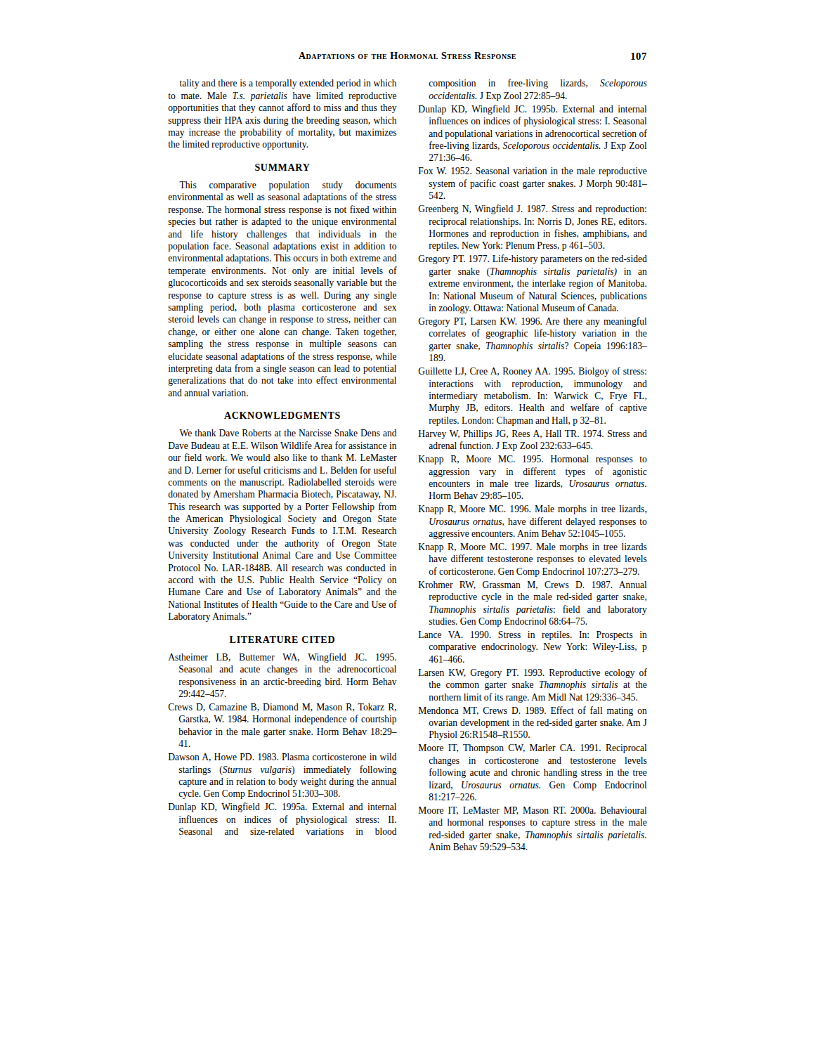Adaptations of the Hormonal Stress Response 107
tality and there is a temporally extended period in which to mate. Male T.s. parietalis have limited reproductive opportunities that they cannot afford to miss and thus they suppress their HPA axis during the breeding season, which may increase the probability of mortality, but maximizes the limited reproductive opportunity.
SUMMARY
This comparative population study documents environmental as well as seasonal adaptations of the stress response. The hormonal stress response is not fixed within species but rather is adapted to the unique environmental and life history challenges that individuals in the population face. Seasonal adaptations exist in addition to environmental adaptations. This occurs in both extreme and temperate environments. Not only are initial levels of glucocorticoids and sex steroids seasonally variable but the response to capture stress is as well. During any single sampling period, both plasma corticosterone and sex steroid levels can change in response to stress, neither can change, or either one alone can change. Taken together, sampling the stress response in multiple seasons can elucidate seasonal adaptations of the stress response, while interpreting data from a single season can lead to potential generalizations that do not take into effect environmental and annual variation.
ACKNOWLEDGMENTS
We thank Dave Roberts at the Narcisse Snake Dens and Dave Budeau at E.E. Wilson Wildlife Area for assistance in our field work. We would also like to thank M. LeMaster and D. Lerner for useful criticisms and L. Belden for useful comments on the manuscript. Radiolabelled steroids were donated by Amersham Pharmacia Biotech, Piscataway, NJ. This research was supported by a Porter Fellowship from the American Physiological Society and Oregon State University Zoology Research Funds to I.T.M. Research was conducted under the authority of Oregon State University Institutional Animal Care and Use Committee Protocol No. LAR-1848B. All research was conducted in accord with the U.S. Public Health Service “Policy on Humane Care and Use of Laboratory Animals” and the National Institutes of Health “Guide to the Care and Use of Laboratory Animals.”
LITERATURE CITED
Astheimer LB, Buttemer WA, Wingfield JC. 1995. Seasonal and acute changes in the adrenocorticoal responsiveness in an arctic-breeding bird. Horm Behav 29:442–457.
Crews D, Camazine B, Diamond M, Mason R, Tokarz R, Garstka, W. 1984. Hormonal independence of courtship behavior in the male garter snake. Horm Behav 18:29–41.
Dawson A, Howe PD. 1983. Plasma corticosterone in wild starlings (Sturnus vulgaris) immediately following capture and in relation to body weight during the annual cycle. Gen Comp Endocrinol 51:303–308.
Dunlap KD, Wingfield JC. 1995a. External and internal influences on indices of physiological stress: II. Seasonal and size-related variations in blood composition in free-living lizards, Sceloporous occidentalis. J Exp Zool 272:85–94.
Dunlap KD, Wingfield JC. 1995b. External and internal influences on indices of physiological stress: I. Seasonal and populational variations in adrenocortical secretion of free-living lizards, Sceloporous occidentalis. J Exp Zool 271:36–46.
Fox W. 1952. Seasonal variation in the male reproductive system of pacific coast garter snakes. J Morph 90:481–542.
Greenberg N, Wingfield J. 1987. Stress and reproduction: reciprocal relationships. In: Norris D, Jones RE, editors. Hormones and reproduction in fishes, amphibians, and reptiles. New York: Plenum Press, p 461–503.
Gregory PT. 1977. Life-history parameters on the red-sided garter snake (Thamnophis sirtalis parietalis) in an extreme environment, the interlake region of Manitoba. In: National Museum of Natural Sciences, publications in zoology. Ottawa: National Museum of Canada.
Gregory PT, Larsen KW. 1996. Are there any meaningful correlates of geographic life-history variation in the garter snake, Thamnophis sirtalis? Copeia 1996:183–189.
Guillette LJ, Cree A, Rooney AA. 1995. Biolgoy of stress: interactions with reproduction, immunology and intermediary metabolism. In: Warwick C, Frye FL, Murphy JB, editors. Health and welfare of captive reptiles. London: Chapman and Hall, p 32–81.
Harvey W, Phillips JG, Rees A, Hall TR. 1974. Stress and adrenal function. J Exp Zool 232:633–645.
Knapp R, Moore MC. 1995. Hormonal responses to aggression vary in different types of agonistic encounters in male tree lizards, Urosaurus ornatus. Horm Behav 29:85–105.
Knapp R, Moore MC. 1996. Male morphs in tree lizards, Urosaurus ornatus, have different delayed responses to aggressive encounters. Anim Behav 52:1045–1055.
Knapp R, Moore MC. 1997. Male morphs in tree lizards have different testosterone responses to elevated levels of corticosterone. Gen Comp Endocrinol 107:273–279.
Krohmer RW, Grassman M, Crews D. 1987. Annual reproductive cycle in the male red-sided garter snake, Thamnophis sirtalis parietalis: field and laboratory studies. Gen Comp Endocrinol 68:64–75.
Lance VA. 1990. Stress in reptiles. In: Prospects in comparative endocrinology. New York: Wiley-Liss, p 461–466.
Larsen KW, Gregory PT. 1993. Reproductive ecology of the common garter snake Thamnophis sirtalis at the northern limit of its range. Am Midl Nat 129:336–345.
Mendonca MT, Crews D. 1989. Effect of fall mating on ovarian development in the red-sided garter snake. Am J Physiol 26:R1548–R1550.
Moore IT, Thompson CW, Marler CA. 1991. Reciprocal changes in corticosterone and testosterone levels following acute and chronic handling stress in the tree lizard, Urosaurus ornatus. Gen Comp Endocrinol 81:217–226.
Moore IT, LeMaster MP, Mason RT. 2000a. Behavioural and hormonal responses to capture stress in the male red-sided garter snake, Thamnophis sirtalis parietalis. Anim Behav 59:529–534.